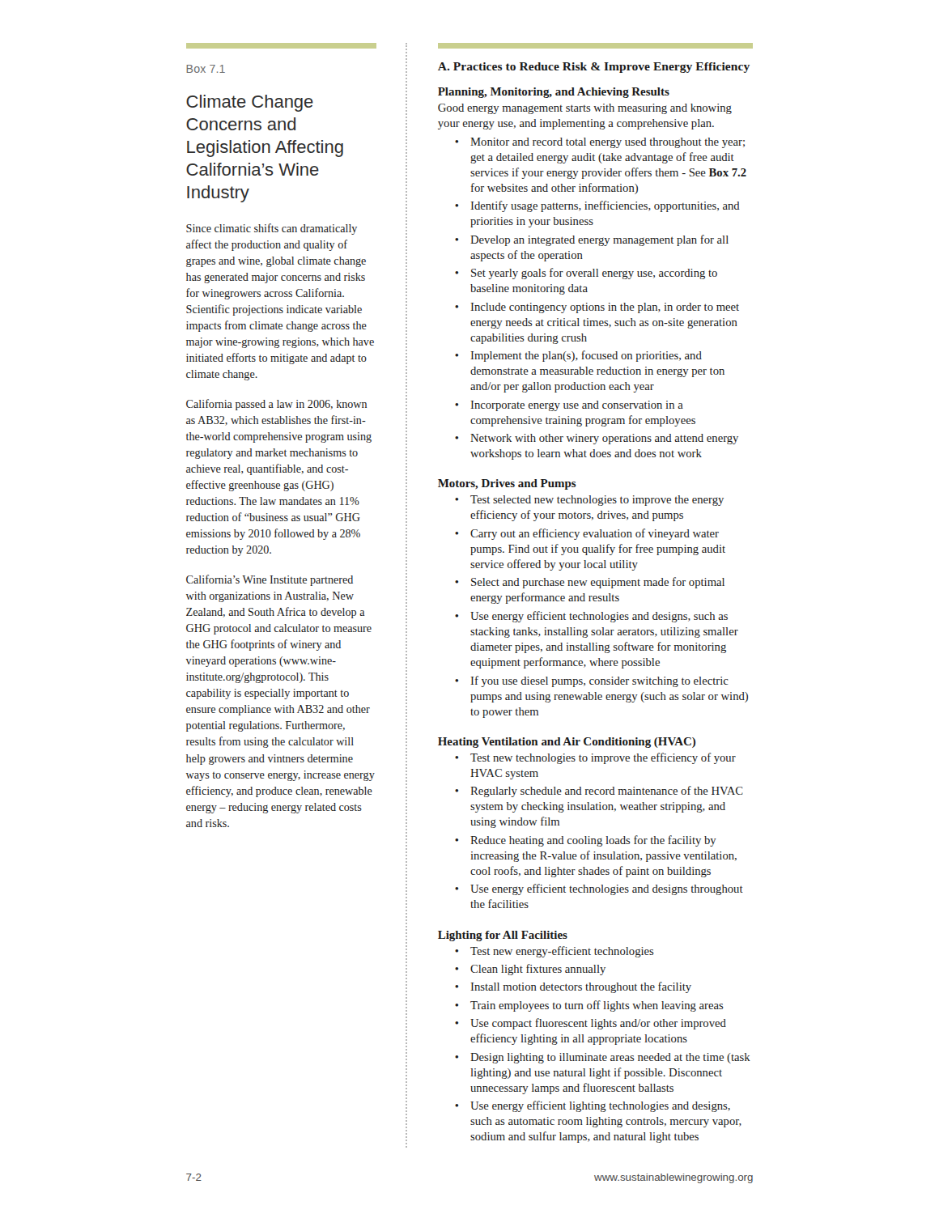Box 7.1
Climate Change Concerns and Legislation Affecting California’s Wine Industry
Since climatic shifts can dramatically affect the production and quality of grapes and wine, global climate change has generated major concerns and risks for winegrowers across California. Scientific projections indicate variable impacts from climate change across the major wine-growing regions, which have initiated efforts to mitigate and adapt to climate change.
California passed a law in 2006, known as AB32, which establishes the first-in-the-world comprehensive program using regulatory and market mechanisms to achieve real, quantifiable, and cost-effective greenhouse gas (GHG) reductions. The law mandates an 11% reduction of “business as usual” GHG emissions by 2010 followed by a 28% reduction by 2020.
California’s Wine Institute partnered with organizations in Australia, New Zealand, and South Africa to develop a GHG protocol and calculator to measure the GHG footprints of winery and vineyard operations (www.wine-institute.org/ghgprotocol). This capability is especially important to ensure compliance with AB32 and other potential regulations. Furthermore, results from using the calculator will help growers and vintners determine ways to conserve energy, increase energy efficiency, and produce clean, renewable energy – reducing energy related costs and risks.
A. Practices to Reduce Risk & Improve Energy Efficiency
Planning, Monitoring, and Achieving Results
Good energy management starts with measuring and knowing your energy use, and implementing a comprehensive plan.
Monitor and record total energy used throughout the year; get a detailed energy audit (take advantage of free audit services if your energy provider offers them - See Box 7.2 for websites and other information)
Identify usage patterns, inefficiencies, opportunities, and priorities in your business
Develop an integrated energy management plan for all aspects of the operation
Set yearly goals for overall energy use, according to baseline monitoring data
Include contingency options in the plan, in order to meet energy needs at critical times, such as on-site generation capabilities during crush
Implement the plan(s), focused on priorities, and demonstrate a measurable reduction in energy per ton and/or per gallon production each year
Incorporate energy use and conservation in a comprehensive training program for employees
Network with other winery operations and attend energy workshops to learn what does and does not work
Motors, Drives and Pumps
Test selected new technologies to improve the energy efficiency of your motors, drives, and pumps
Carry out an efficiency evaluation of vineyard water pumps. Find out if you qualify for free pumping audit service offered by your local utility
Select and purchase new equipment made for optimal energy performance and results
Use energy efficient technologies and designs, such as stacking tanks, installing solar aerators, utilizing smaller diameter pipes, and installing software for monitoring equipment performance, where possible
If you use diesel pumps, consider switching to electric pumps and using renewable energy (such as solar or wind) to power them
Heating Ventilation and Air Conditioning (HVAC)
Test new technologies to improve the efficiency of your HVAC system
Regularly schedule and record maintenance of the HVAC system by checking insulation, weather stripping, and using window film
Reduce heating and cooling loads for the facility by increasing the R-value of insulation, passive ventilation, cool roofs, and lighter shades of paint on buildings
Use energy efficient technologies and designs throughout the facilities
Lighting for All Facilities
Test new energy-efficient technologies
Clean light fixtures annually
Install motion detectors throughout the facility
Train employees to turn off lights when leaving areas
Use compact fluorescent lights and/or other improved efficiency lighting in all appropriate locations
Design lighting to illuminate areas needed at the time (task lighting) and use natural light if possible. Disconnect unnecessary lamps and fluorescent ballasts
Use energy efficient lighting technologies and designs, such as automatic room lighting controls, mercury vapor, sodium and sulfur lamps, and natural light tubes
7-2 www.sustainablewinegrowing.org